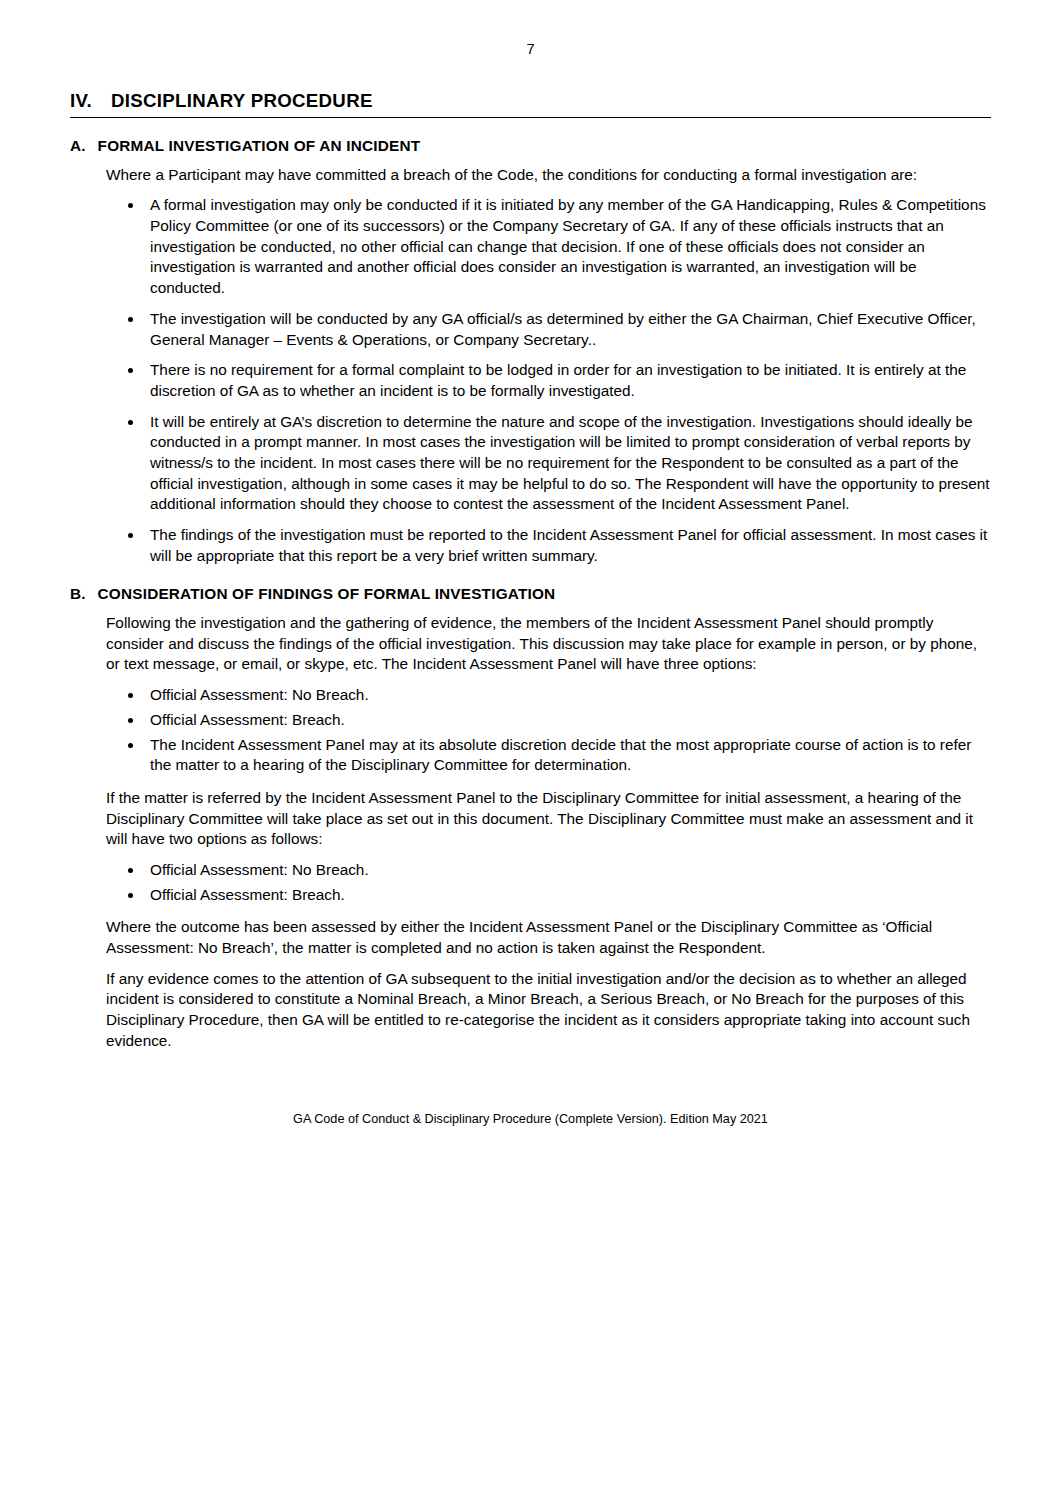7
IV. DISCIPLINARY PROCEDURE
A. FORMAL INVESTIGATION OF AN INCIDENT
Where a Participant may have committed a breach of the Code, the conditions for conducting a formal investigation are:
A formal investigation may only be conducted if it is initiated by any member of the GA Handicapping, Rules & Competitions Policy Committee (or one of its successors) or the Company Secretary of GA. If any of these officials instructs that an investigation be conducted, no other official can change that decision. If one of these officials does not consider an investigation is warranted and another official does consider an investigation is warranted, an investigation will be conducted.
The investigation will be conducted by any GA official/s as determined by either the GA Chairman, Chief Executive Officer, General Manager – Events & Operations, or Company Secretary..
There is no requirement for a formal complaint to be lodged in order for an investigation to be initiated. It is entirely at the discretion of GA as to whether an incident is to be formally investigated.
It will be entirely at GA’s discretion to determine the nature and scope of the investigation. Investigations should ideally be conducted in a prompt manner. In most cases the investigation will be limited to prompt consideration of verbal reports by witness/s to the incident. In most cases there will be no requirement for the Respondent to be consulted as a part of the official investigation, although in some cases it may be helpful to do so. The Respondent will have the opportunity to present additional information should they choose to contest the assessment of the Incident Assessment Panel.
The findings of the investigation must be reported to the Incident Assessment Panel for official assessment. In most cases it will be appropriate that this report be a very brief written summary.
B. CONSIDERATION OF FINDINGS OF FORMAL INVESTIGATION
Following the investigation and the gathering of evidence, the members of the Incident Assessment Panel should promptly consider and discuss the findings of the official investigation. This discussion may take place for example in person, or by phone, or text message, or email, or skype, etc. The Incident Assessment Panel will have three options:
Official Assessment: No Breach.
Official Assessment: Breach.
The Incident Assessment Panel may at its absolute discretion decide that the most appropriate course of action is to refer the matter to a hearing of the Disciplinary Committee for determination.
If the matter is referred by the Incident Assessment Panel to the Disciplinary Committee for initial assessment, a hearing of the Disciplinary Committee will take place as set out in this document. The Disciplinary Committee must make an assessment and it will have two options as follows:
Official Assessment: No Breach.
Official Assessment: Breach.
Where the outcome has been assessed by either the Incident Assessment Panel or the Disciplinary Committee as ‘Official Assessment: No Breach’, the matter is completed and no action is taken against the Respondent.
If any evidence comes to the attention of GA subsequent to the initial investigation and/or the decision as to whether an alleged incident is considered to constitute a Nominal Breach, a Minor Breach, a Serious Breach, or No Breach for the purposes of this Disciplinary Procedure, then GA will be entitled to re-categorise the incident as it considers appropriate taking into account such evidence.
GA Code of Conduct & Disciplinary Procedure (Complete Version). Edition May 2021